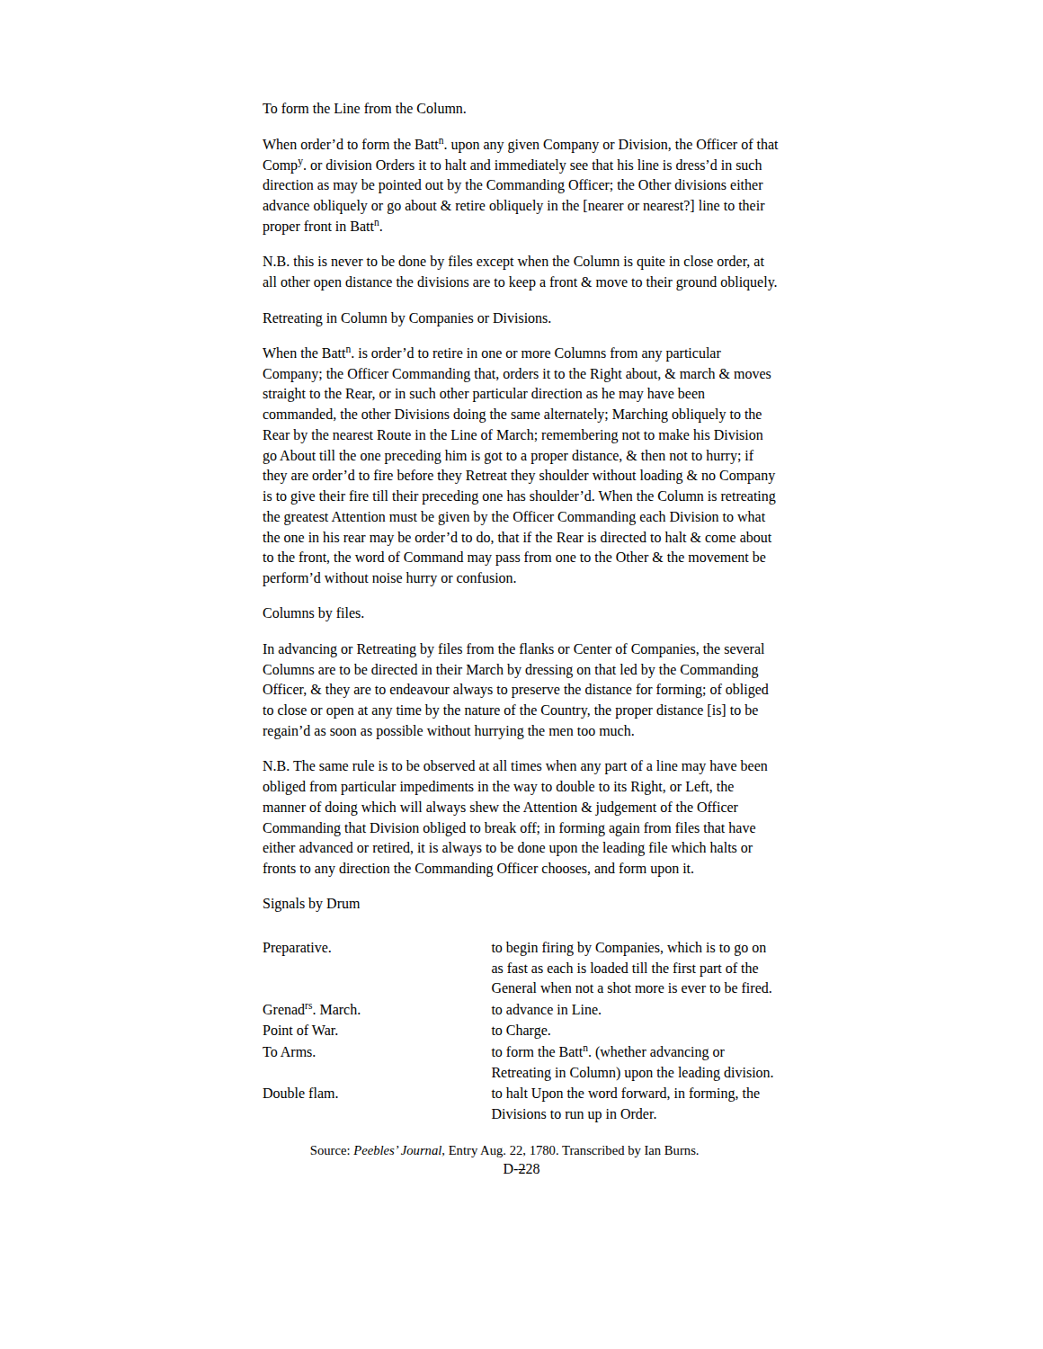To form the Line from the Column.
When order’d to form the Battn. upon any given Company or Division, the Officer of that Compy. or division Orders it to halt and immediately see that his line is dress’d in such direction as may be pointed out by the Commanding Officer; the Other divisions either advance obliquely or go about & retire obliquely in the [nearer or nearest?] line to their proper front in Battn.
N.B. this is never to be done by files except when the Column is quite in close order, at all other open distance the divisions are to keep a front & move to their ground obliquely.
Retreating in Column by Companies or Divisions.
When the Battn. is order’d to retire in one or more Columns from any particular Company; the Officer Commanding that, orders it to the Right about, & march & moves straight to the Rear, or in such other particular direction as he may have been commanded, the other Divisions doing the same alternately; Marching obliquely to the Rear by the nearest Route in the Line of March; remembering not to make his Division go About till the one preceding him is got to a proper distance, & then not to hurry; if they are order’d to fire before they Retreat they shoulder without loading & no Company is to give their fire till their preceding one has shoulder’d. When the Column is retreating the greatest Attention must be given by the Officer Commanding each Division to what the one in his rear may be order’d to do, that if the Rear is directed to halt & come about to the front, the word of Command may pass from one to the Other & the movement be perform’d without noise hurry or confusion.
Columns by files.
In advancing or Retreating by files from the flanks or Center of Companies, the several Columns are to be directed in their March by dressing on that led by the Commanding Officer, & they are to endeavour always to preserve the distance for forming; of obliged to close or open at any time by the nature of the Country, the proper distance [is] to be regain’d as soon as possible without hurrying the men too much.
N.B. The same rule is to be observed at all times when any part of a line may have been obliged from particular impediments in the way to double to its Right, or Left, the manner of doing which will always shew the Attention & judgement of the Officer Commanding that Division obliged to break off; in forming again from files that have either advanced or retired, it is always to be done upon the leading file which halts or fronts to any direction the Commanding Officer chooses, and form upon it.
Signals by Drum
| Preparative. | to begin firing by Companies, which is to go on as fast as each is loaded till the first part of the General when not a shot more is ever to be fired. |
| Grenad rs . March. | to advance in Line. |
| Point of War. | to Charge. |
| To Arms. | to form the Batt n . (whether advancing or Retreating in Column) upon the leading division. |
| Double flam. | to halt Upon the word forward, in forming, the Divisions to run up in Order. |
Source: Peebles’ Journal, Entry Aug. 22, 1780. Transcribed by Ian Burns.
D-228